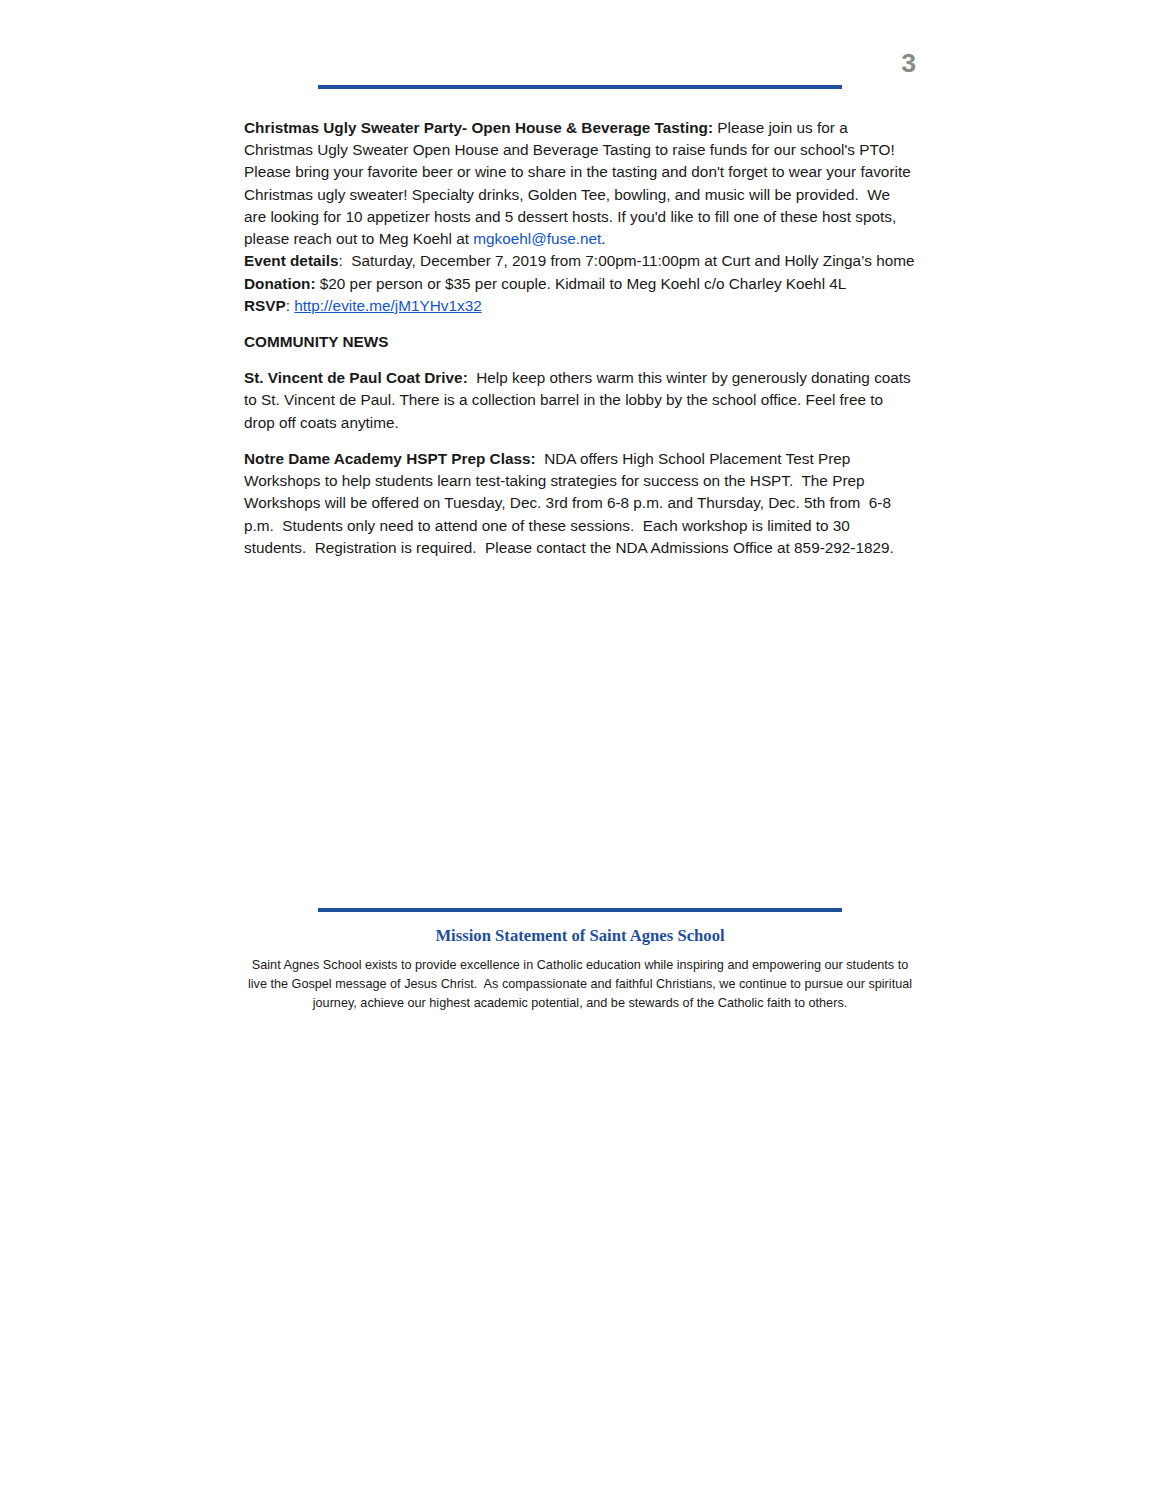3
Christmas Ugly Sweater Party- Open House & Beverage Tasting: Please join us for a Christmas Ugly Sweater Open House and Beverage Tasting to raise funds for our school's PTO! Please bring your favorite beer or wine to share in the tasting and don't forget to wear your favorite Christmas ugly sweater! Specialty drinks, Golden Tee, bowling, and music will be provided. We are looking for 10 appetizer hosts and 5 dessert hosts. If you'd like to fill one of these host spots, please reach out to Meg Koehl at mgkoehl@fuse.net.
Event details: Saturday, December 7, 2019 from 7:00pm-11:00pm at Curt and Holly Zinga’s home
Donation: $20 per person or $35 per couple. Kidmail to Meg Koehl c/o Charley Koehl 4L
RSVP: http://evite.me/jM1YHv1x32
COMMUNITY NEWS
St. Vincent de Paul Coat Drive: Help keep others warm this winter by generously donating coats to St. Vincent de Paul. There is a collection barrel in the lobby by the school office. Feel free to drop off coats anytime.
Notre Dame Academy HSPT Prep Class: NDA offers High School Placement Test Prep Workshops to help students learn test-taking strategies for success on the HSPT. The Prep Workshops will be offered on Tuesday, Dec. 3rd from 6-8 p.m. and Thursday, Dec. 5th from 6-8 p.m. Students only need to attend one of these sessions. Each workshop is limited to 30 students. Registration is required. Please contact the NDA Admissions Office at 859-292-1829.
Mission Statement of Saint Agnes School
Saint Agnes School exists to provide excellence in Catholic education while inspiring and empowering our students to live the Gospel message of Jesus Christ. As compassionate and faithful Christians, we continue to pursue our spiritual journey, achieve our highest academic potential, and be stewards of the Catholic faith to others.